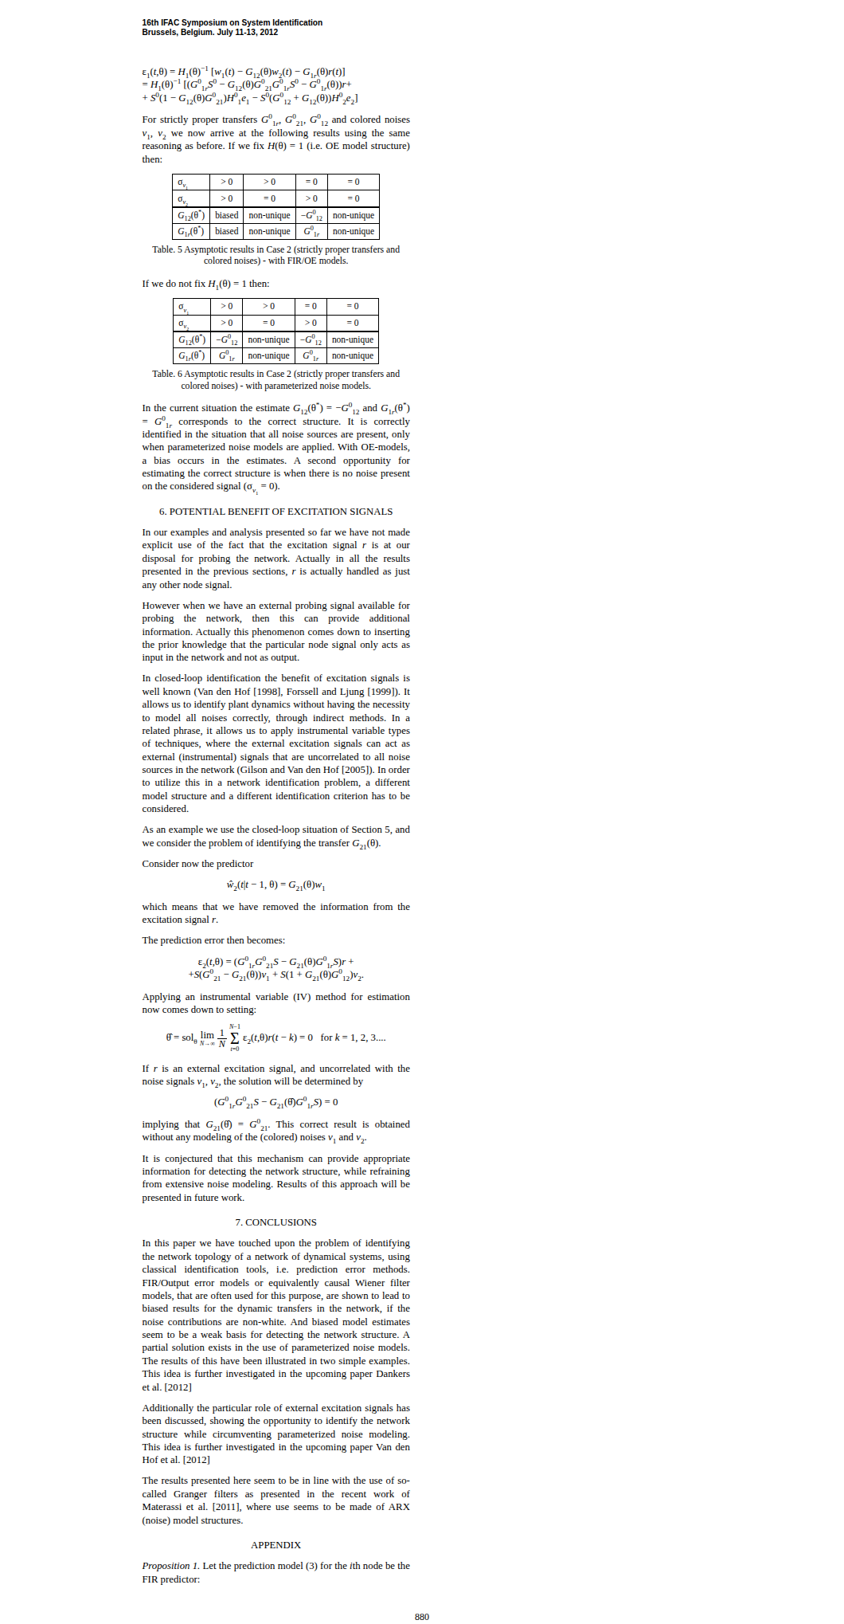16th IFAC Symposium on System Identification
Brussels, Belgium. July 11-13, 2012
ε1(t,θ) = H1(θ)−1 [w1(t) − G12(θ)w2(t) − G1r(θ)r(t)] = H1(θ)−1 [(G01rS0 − G12(θ)G021G01rS0 − G01r(θ))r+ + S0(1 − G12(θ)G021)H01e1 − S0(G012 + G12(θ))H02e2]
For strictly proper transfers G01r, G021, G012 and colored noises v1, v2 we now arrive at the following results using the same reasoning as before. If we fix H(θ) = 1 (i.e. OE model structure) then:
| σ v 1 | > 0 | > 0 | = 0 | = 0 |
| σ v 2 | > 0 | = 0 | > 0 | = 0 |
| G 12 (θ * ) | biased | non-unique | − G 0 12 | non-unique |
| G 1 r (θ * ) | biased | non-unique | G 0 1 r | non-unique |
Table. 5 Asymptotic results in Case 2 (strictly proper transfers and colored noises) - with FIR/OE models.
If we do not fix H1(θ) = 1 then:
| σ v 1 | > 0 | > 0 | = 0 | = 0 |
| σ v 2 | > 0 | = 0 | > 0 | = 0 |
| G 12 (θ * ) | − G 0 12 | non-unique | − G 0 12 | non-unique |
| G 1 r (θ * ) | G 0 1 r | non-unique | G 0 1 r | non-unique |
Table. 6 Asymptotic results in Case 2 (strictly proper transfers and colored noises) - with parameterized noise models.
In the current situation the estimate G12(θ*) = −G012 and G1r(θ*) = G01r corresponds to the correct structure. It is correctly identified in the situation that all noise sources are present, only when parameterized noise models are applied. With OE-models, a bias occurs in the estimates. A second opportunity for estimating the correct structure is when there is no noise present on the considered signal (σv1 = 0).
6. POTENTIAL BENEFIT OF EXCITATION SIGNALS
In our examples and analysis presented so far we have not made explicit use of the fact that the excitation signal r is at our disposal for probing the network. Actually in all the results presented in the previous sections, r is actually handled as just any other node signal.
However when we have an external probing signal available for probing the network, then this can provide additional information. Actually this phenomenon comes down to inserting the prior knowledge that the particular node signal only acts as input in the network and not as output.
In closed-loop identification the benefit of excitation signals is well known (Van den Hof [1998], Forssell and Ljung [1999]). It allows us to identify plant dynamics without having the necessity to model all noises correctly, through indirect methods. In a related phrase, it allows us to apply instrumental variable types of techniques, where the external excitation signals can act as external (instrumental) signals that are uncorrelated to all noise sources in the network (Gilson and Van den Hof [2005]). In order to utilize this in a network identification problem, a different model structure and a different identification criterion has to be considered.
As an example we use the closed-loop situation of Section 5, and we consider the problem of identifying the transfer G21(θ).
Consider now the predictor
ŵ2(t|t − 1, θ) = G21(θ)w1
which means that we have removed the information from the excitation signal r.
The prediction error then becomes:
ε2(t,θ) = (G01rG021S − G21(θ)G01rS)r + +S(G021 − G21(θ))v1 + S(1 + G21(θ)G012)v2.
Applying an instrumental variable (IV) method for estimation now comes down to setting:
θ̂ = solθ lim N→∞ 1 N N−1 Σt=0 ε2(t,θ)r(t − k) = 0 for k = 1, 2, 3....
If r is an external excitation signal, and uncorrelated with the noise signals v1, v2, the solution will be determined by
(G01rG021S − G21(θ̂)G01rS) = 0
implying that G21(θ̂) = G021. This correct result is obtained without any modeling of the (colored) noises v1 and v2.
It is conjectured that this mechanism can provide appropriate information for detecting the network structure, while refraining from extensive noise modeling. Results of this approach will be presented in future work.
7. CONCLUSIONS
In this paper we have touched upon the problem of identifying the network topology of a network of dynamical systems, using classical identification tools, i.e. prediction error methods. FIR/Output error models or equivalently causal Wiener filter models, that are often used for this purpose, are shown to lead to biased results for the dynamic transfers in the network, if the noise contributions are non-white. And biased model estimates seem to be a weak basis for detecting the network structure. A partial solution exists in the use of parameterized noise models. The results of this have been illustrated in two simple examples. This idea is further investigated in the upcoming paper Dankers et al. [2012]
Additionally the particular role of external excitation signals has been discussed, showing the opportunity to identify the network structure while circumventing parameterized noise modeling. This idea is further investigated in the upcoming paper Van den Hof et al. [2012]
The results presented here seem to be in line with the use of so-called Granger filters as presented in the recent work of Materassi et al. [2011], where use seems to be made of ARX (noise) model structures.
APPENDIX
Proposition 1. Let the prediction model (3) for the ith node be the FIR predictor:
880